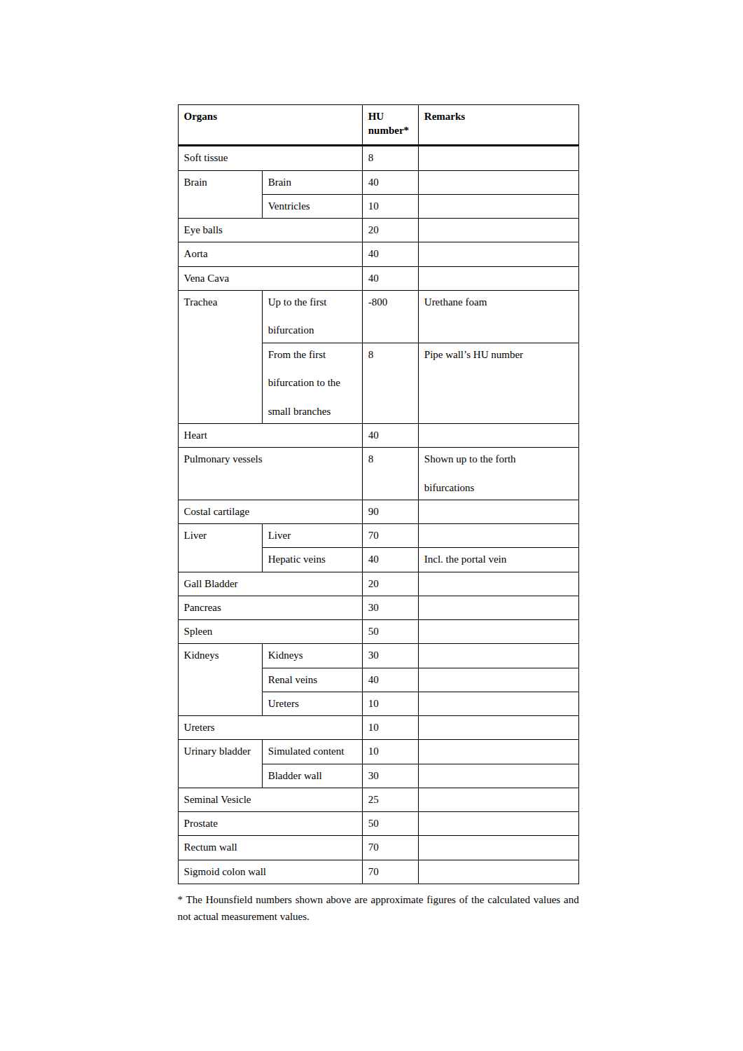| Organs | HU number* | Remarks |
| --- | --- | --- |
| Soft tissue | 8 | |
| Brain | Brain | 40 | |
| Ventricles | 10 | |
| Eye balls | 20 | |
| Aorta | 40 | |
| Vena Cava | 40 | |
| Trachea | Up to the first bifurcation | -800 | Urethane foam |
| From the first bifurcation to the small branches | 8 | Pipe wall’s HU number |
| Heart | 40 | |
| Pulmonary vessels | 8 | Shown up to the forth bifurcations |
| Costal cartilage | 90 | |
| Liver | Liver | 70 | |
| Hepatic veins | 40 | Incl. the portal vein |
| Gall Bladder | 20 | |
| Pancreas | 30 | |
| Spleen | 50 | |
| Kidneys | Kidneys | 30 | |
| Renal veins | 40 | |
| Ureters | 10 | |
| Ureters | 10 | |
| Urinary bladder | Simulated content | 10 | |
| Bladder wall | 30 | |
| Seminal Vesicle | 25 | |
| Prostate | 50 | |
| Rectum wall | 70 | |
| Sigmoid colon wall | 70 | |
* The Hounsfield numbers shown above are approximate figures of the calculated values and not actual measurement values.